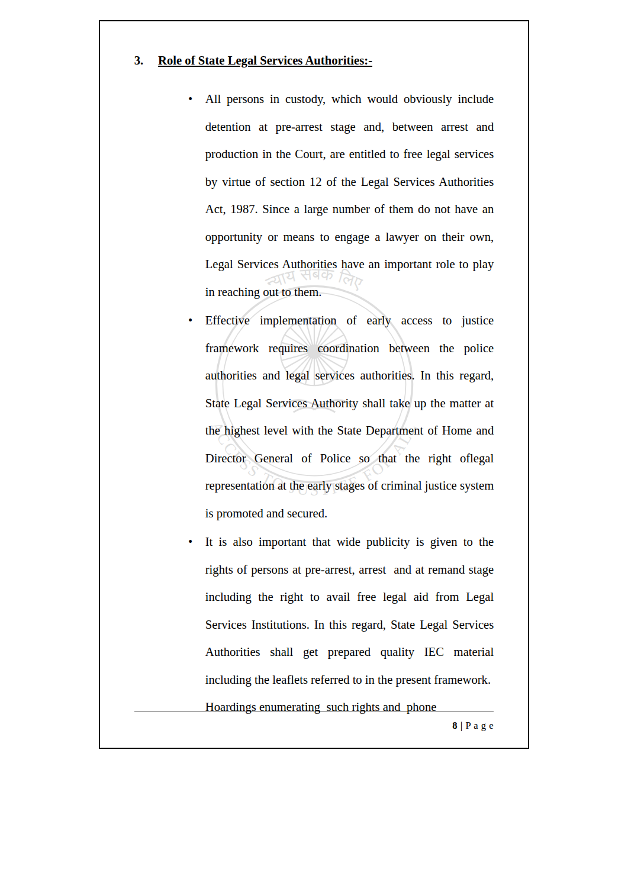न्याय सबके लिए ACCESS TO JUSTICE FOR ALL
3. Role of State Legal Services Authorities:-
All persons in custody, which would obviously include detention at pre-arrest stage and, between arrest and production in the Court, are entitled to free legal services by virtue of section 12 of the Legal Services Authorities Act, 1987. Since a large number of them do not have an opportunity or means to engage a lawyer on their own, Legal Services Authorities have an important role to play in reaching out to them.
Effective implementation of early access to justice framework requires coordination between the police authorities and legal services authorities. In this regard, State Legal Services Authority shall take up the matter at the highest level with the State Department of Home and Director General of Police so that the right of​legal representation at the early stages of criminal justice system is promoted and secured.
It is also important that wide publicity is given to the rights of persons at pre-arrest, arrest and at remand stage including the right to avail free legal aid from Legal Services Institutions. In this regard, State Legal Services Authorities shall get prepared quality IEC material including the leaflets referred to in the present framework. Hoardings enumerating such rights and phone
8 | P a g e